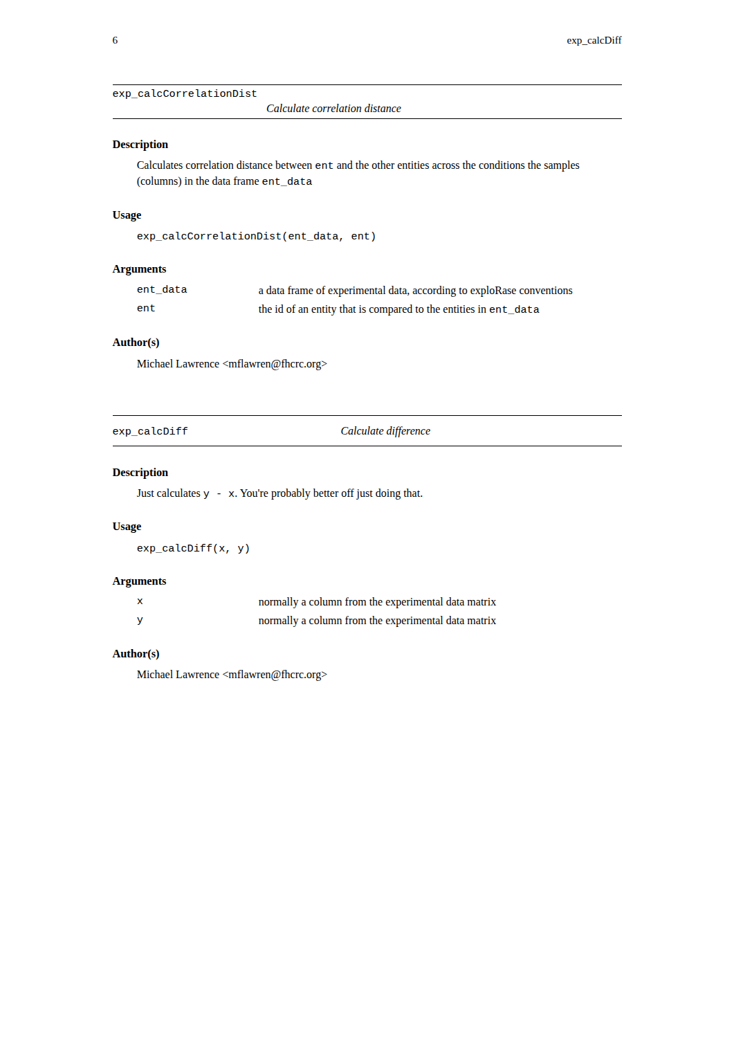6 exp_calcDiff
exp_calcCorrelationDist
Calculate correlation distance
Description
Calculates correlation distance between ent and the other entities across the conditions the samples (columns) in the data frame ent_data
Usage
exp_calcCorrelationDist(ent_data, ent)
Arguments
ent_data
a data frame of experimental data, according to exploRase conventions
ent
the id of an entity that is compared to the entities in ent_data
Author(s)
Michael Lawrence <mflawren@fhcrc.org>
exp_calcDiff Calculate difference
Description
Just calculates y - x. You're probably better off just doing that.
Usage
exp_calcDiff(x, y)
Arguments
x
normally a column from the experimental data matrix
y
normally a column from the experimental data matrix
Author(s)
Michael Lawrence <mflawren@fhcrc.org>